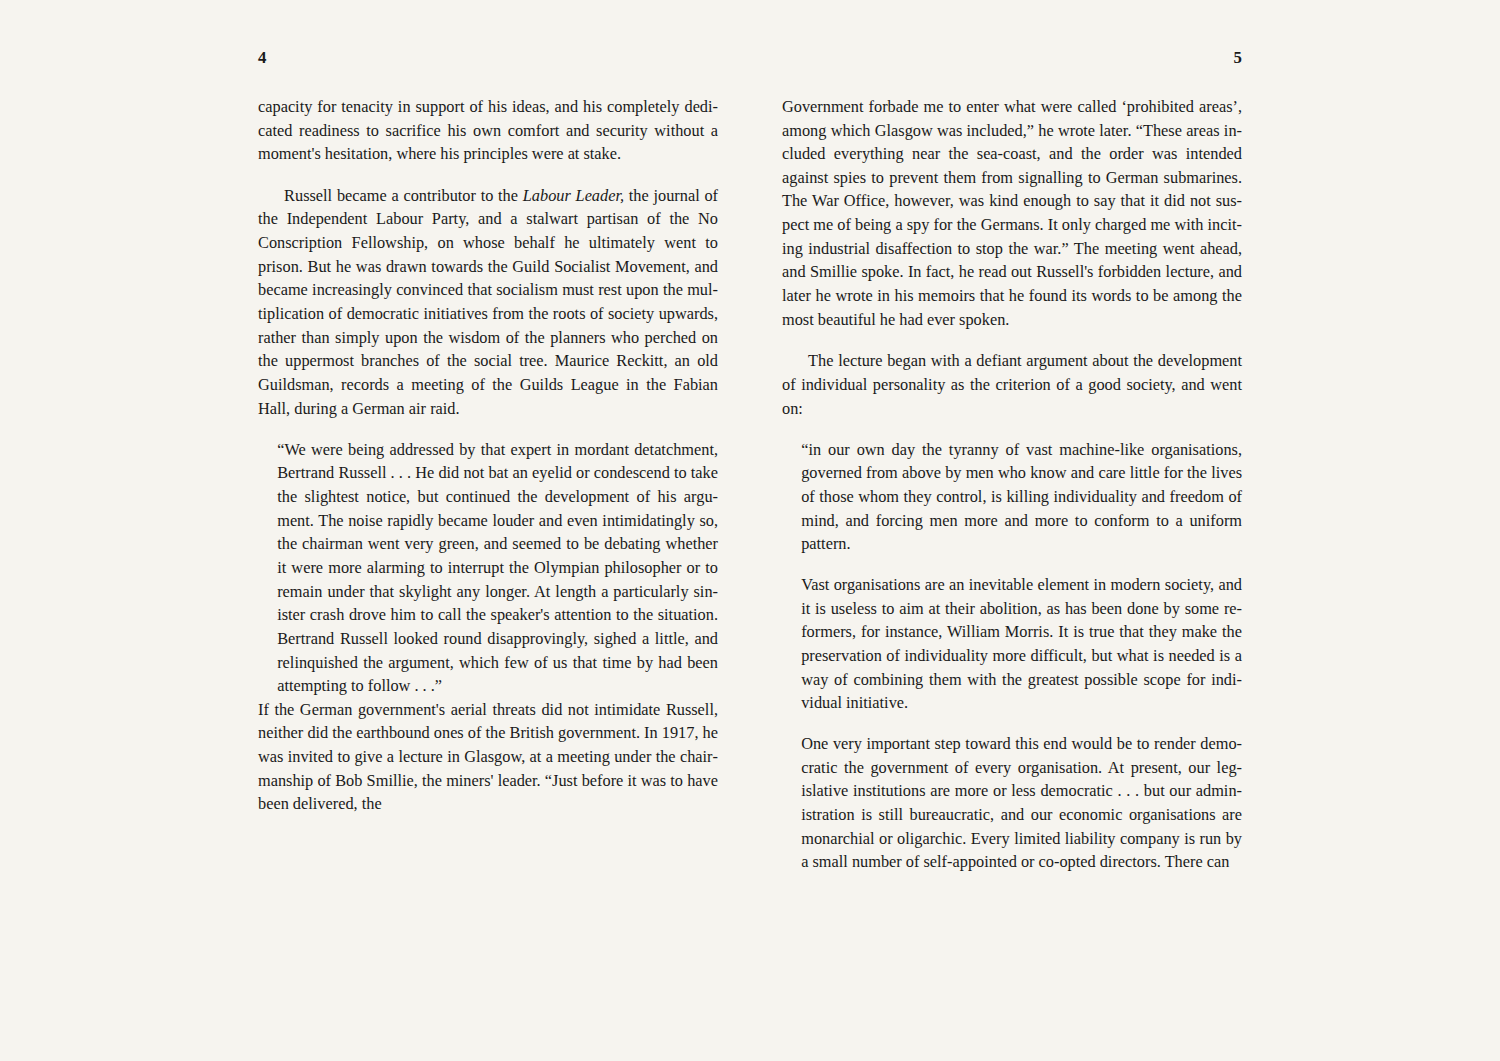4
capacity for tenacity in support of his ideas, and his completely dedicated readiness to sacrifice his own comfort and security without a moment's hesitation, where his principles were at stake.
Russell became a contributor to the Labour Leader, the journal of the Independent Labour Party, and a stalwart partisan of the No Conscription Fellowship, on whose behalf he ultimately went to prison. But he was drawn towards the Guild Socialist Movement, and became increasingly convinced that socialism must rest upon the multiplication of democratic initiatives from the roots of society upwards, rather than simply upon the wisdom of the planners who perched on the uppermost branches of the social tree. Maurice Reckitt, an old Guildsman, records a meeting of the Guilds League in the Fabian Hall, during a German air raid.
“We were being addressed by that expert in mordant detatchment, Bertrand Russell . . . He did not bat an eyelid or condescend to take the slightest notice, but continued the development of his argument. The noise rapidly became louder and even intimidatingly so, the chairman went very green, and seemed to be debating whether it were more alarming to interrupt the Olympian philosopher or to remain under that skylight any longer. At length a particularly sinister crash drove him to call the speaker's attention to the situation. Bertrand Russell looked round disapprovingly, sighed a little, and relinquished the argument, which few of us that time by had been attempting to follow . . .”
If the German government's aerial threats did not intimidate Russell, neither did the earthbound ones of the British government. In 1917, he was invited to give a lecture in Glasgow, at a meeting under the chairmanship of Bob Smillie, the miners' leader. “Just before it was to have been delivered, the
5
Government forbade me to enter what were called ‘prohibited areas’, among which Glasgow was included,” he wrote later. “These areas included everything near the sea-coast, and the order was intended against spies to prevent them from signalling to German submarines. The War Office, however, was kind enough to say that it did not suspect me of being a spy for the Germans. It only charged me with inciting industrial disaffection to stop the war.” The meeting went ahead, and Smillie spoke. In fact, he read out Russell's forbidden lecture, and later he wrote in his memoirs that he found its words to be among the most beautiful he had ever spoken.
The lecture began with a defiant argument about the development of individual personality as the criterion of a good society, and went on:
“in our own day the tyranny of vast machine-like organisations, governed from above by men who know and care little for the lives of those whom they control, is killing individuality and freedom of mind, and forcing men more and more to conform to a uniform pattern.
Vast organisations are an inevitable element in modern society, and it is useless to aim at their abolition, as has been done by some reformers, for instance, William Morris. It is true that they make the preservation of individuality more difficult, but what is needed is a way of combining them with the greatest possible scope for individual initiative.
One very important step toward this end would be to render democratic the government of every organisation. At present, our legislative institutions are more or less democratic . . . but our administration is still bureaucratic, and our economic organisations are monarchial or oligarchic. Every limited liability company is run by a small number of self-appointed or co-opted directors. There can